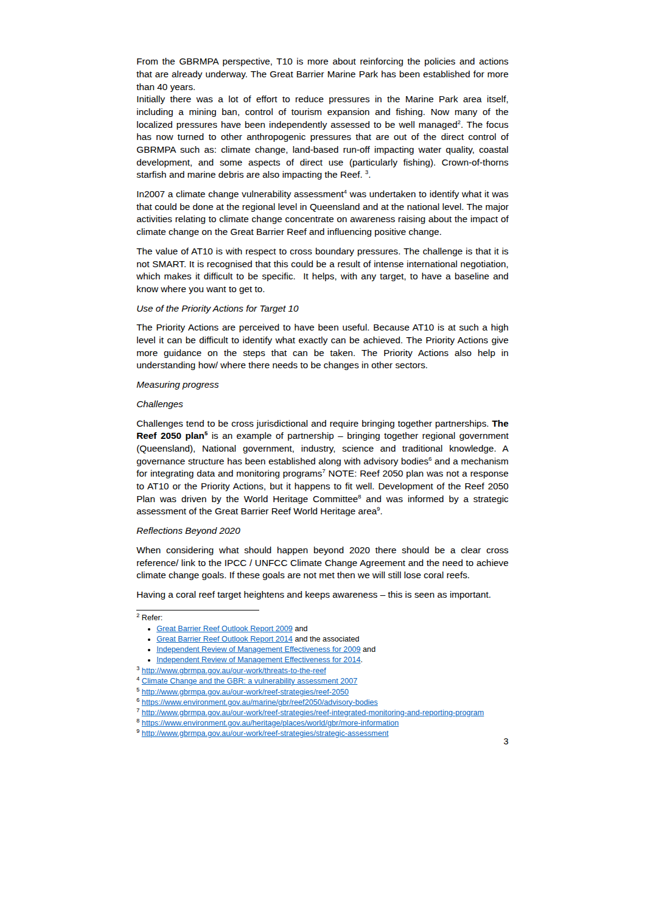From the GBRMPA perspective, T10 is more about reinforcing the policies and actions that are already underway. The Great Barrier Marine Park has been established for more than 40 years.
Initially there was a lot of effort to reduce pressures in the Marine Park area itself, including a mining ban, control of tourism expansion and fishing. Now many of the localized pressures have been independently assessed to be well managed2. The focus has now turned to other anthropogenic pressures that are out of the direct control of GBRMPA such as: climate change, land-based run-off impacting water quality, coastal development, and some aspects of direct use (particularly fishing). Crown-of-thorns starfish and marine debris are also impacting the Reef. 3.
In2007 a climate change vulnerability assessment4 was undertaken to identify what it was that could be done at the regional level in Queensland and at the national level. The major activities relating to climate change concentrate on awareness raising about the impact of climate change on the Great Barrier Reef and influencing positive change.
The value of AT10 is with respect to cross boundary pressures. The challenge is that it is not SMART. It is recognised that this could be a result of intense international negotiation, which makes it difficult to be specific. It helps, with any target, to have a baseline and know where you want to get to.
Use of the Priority Actions for Target 10
The Priority Actions are perceived to have been useful. Because AT10 is at such a high level it can be difficult to identify what exactly can be achieved. The Priority Actions give more guidance on the steps that can be taken. The Priority Actions also help in understanding how/ where there needs to be changes in other sectors.
Measuring progress
Challenges
Challenges tend to be cross jurisdictional and require bringing together partnerships. The Reef 2050 plan5 is an example of partnership – bringing together regional government (Queensland), National government, industry, science and traditional knowledge. A governance structure has been established along with advisory bodies6 and a mechanism for integrating data and monitoring programs7 NOTE: Reef 2050 plan was not a response to AT10 or the Priority Actions, but it happens to fit well. Development of the Reef 2050 Plan was driven by the World Heritage Committee8 and was informed by a strategic assessment of the Great Barrier Reef World Heritage area9.
Reflections Beyond 2020
When considering what should happen beyond 2020 there should be a clear cross reference/ link to the IPCC / UNFCC Climate Change Agreement and the need to achieve climate change goals. If these goals are not met then we will still lose coral reefs.
Having a coral reef target heightens and keeps awareness – this is seen as important.
2 Refer:
Great Barrier Reef Outlook Report 2009 and
Great Barrier Reef Outlook Report 2014 and the associated
Independent Review of Management Effectiveness for 2009 and
Independent Review of Management Effectiveness for 2014.
3 http://www.gbrmpa.gov.au/our-work/threats-to-the-reef
4 Climate Change and the GBR: a vulnerability assessment 2007
5 http://www.gbrmpa.gov.au/our-work/reef-strategies/reef-2050
6 https://www.environment.gov.au/marine/gbr/reef2050/advisory-bodies
7 http://www.gbrmpa.gov.au/our-work/reef-strategies/reef-integrated-monitoring-and-reporting-program
8 https://www.environment.gov.au/heritage/places/world/gbr/more-information
9 http://www.gbrmpa.gov.au/our-work/reef-strategies/strategic-assessment
3